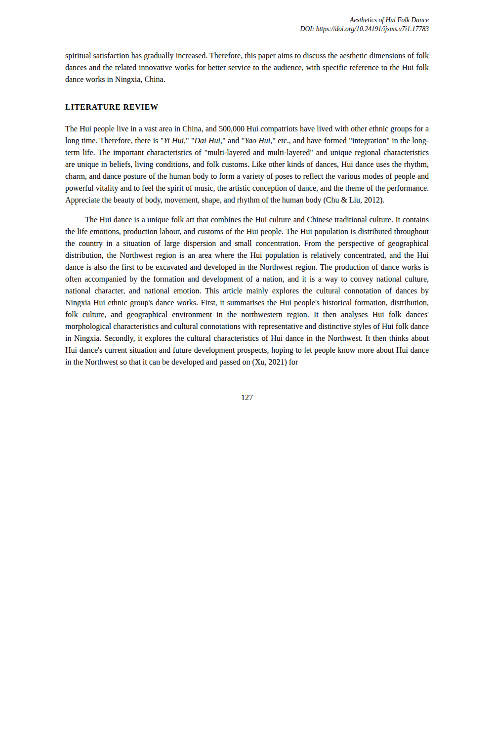Aesthetics of Hui Folk Dance
DOI: https://doi.org/10.24191/ijsms.v7i1.17783
spiritual satisfaction has gradually increased. Therefore, this paper aims to discuss the aesthetic dimensions of folk dances and the related innovative works for better service to the audience, with specific reference to the Hui folk dance works in Ningxia, China.
LITERATURE REVIEW
The Hui people live in a vast area in China, and 500,000 Hui compatriots have lived with other ethnic groups for a long time. Therefore, there is "Yi Hui," "Dai Hui," and "Yao Hui," etc., and have formed "integration" in the long-term life. The important characteristics of "multi-layered and multi-layered" and unique regional characteristics are unique in beliefs, living conditions, and folk customs. Like other kinds of dances, Hui dance uses the rhythm, charm, and dance posture of the human body to form a variety of poses to reflect the various modes of people and powerful vitality and to feel the spirit of music, the artistic conception of dance, and the theme of the performance. Appreciate the beauty of body, movement, shape, and rhythm of the human body (Chu & Liu, 2012).
The Hui dance is a unique folk art that combines the Hui culture and Chinese traditional culture. It contains the life emotions, production labour, and customs of the Hui people. The Hui population is distributed throughout the country in a situation of large dispersion and small concentration. From the perspective of geographical distribution, the Northwest region is an area where the Hui population is relatively concentrated, and the Hui dance is also the first to be excavated and developed in the Northwest region. The production of dance works is often accompanied by the formation and development of a nation, and it is a way to convey national culture, national character, and national emotion. This article mainly explores the cultural connotation of dances by Ningxia Hui ethnic group's dance works. First, it summarises the Hui people's historical formation, distribution, folk culture, and geographical environment in the northwestern region. It then analyses Hui folk dances' morphological characteristics and cultural connotations with representative and distinctive styles of Hui folk dance in Ningxia. Secondly, it explores the cultural characteristics of Hui dance in the Northwest. It then thinks about Hui dance's current situation and future development prospects, hoping to let people know more about Hui dance in the Northwest so that it can be developed and passed on (Xu, 2021) for
127